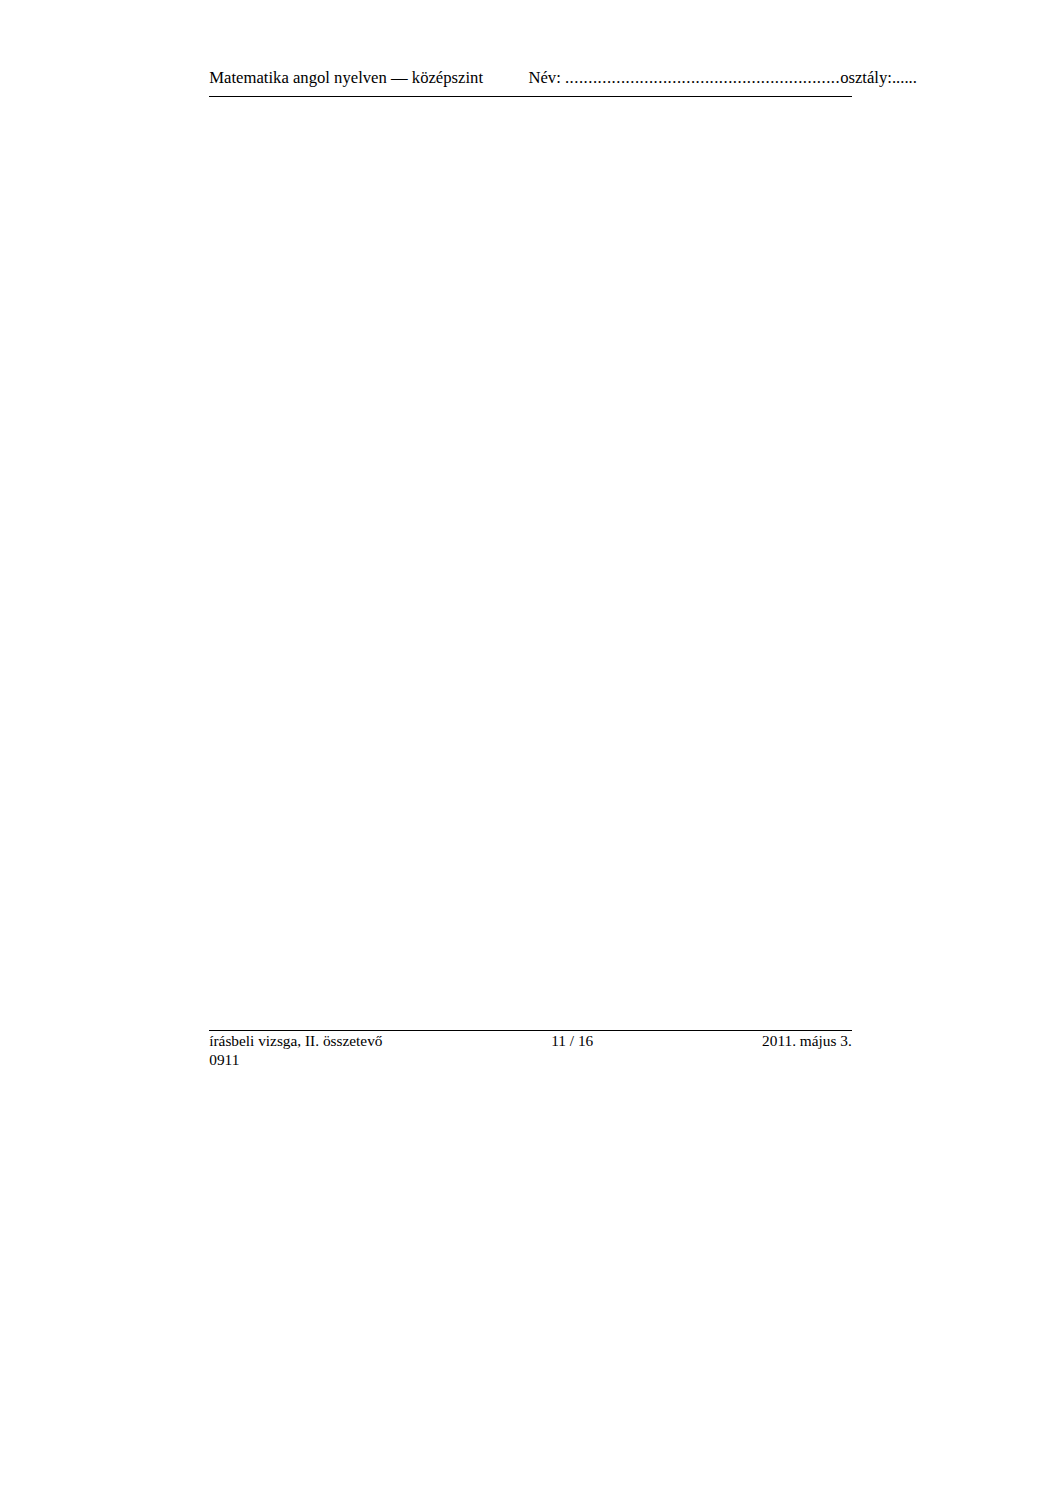Matematika angol nyelven — középszint Név: ........................................................... osztály:......
írásbeli vizsga, II. összetevő
0911
11 / 16
2011. május 3.